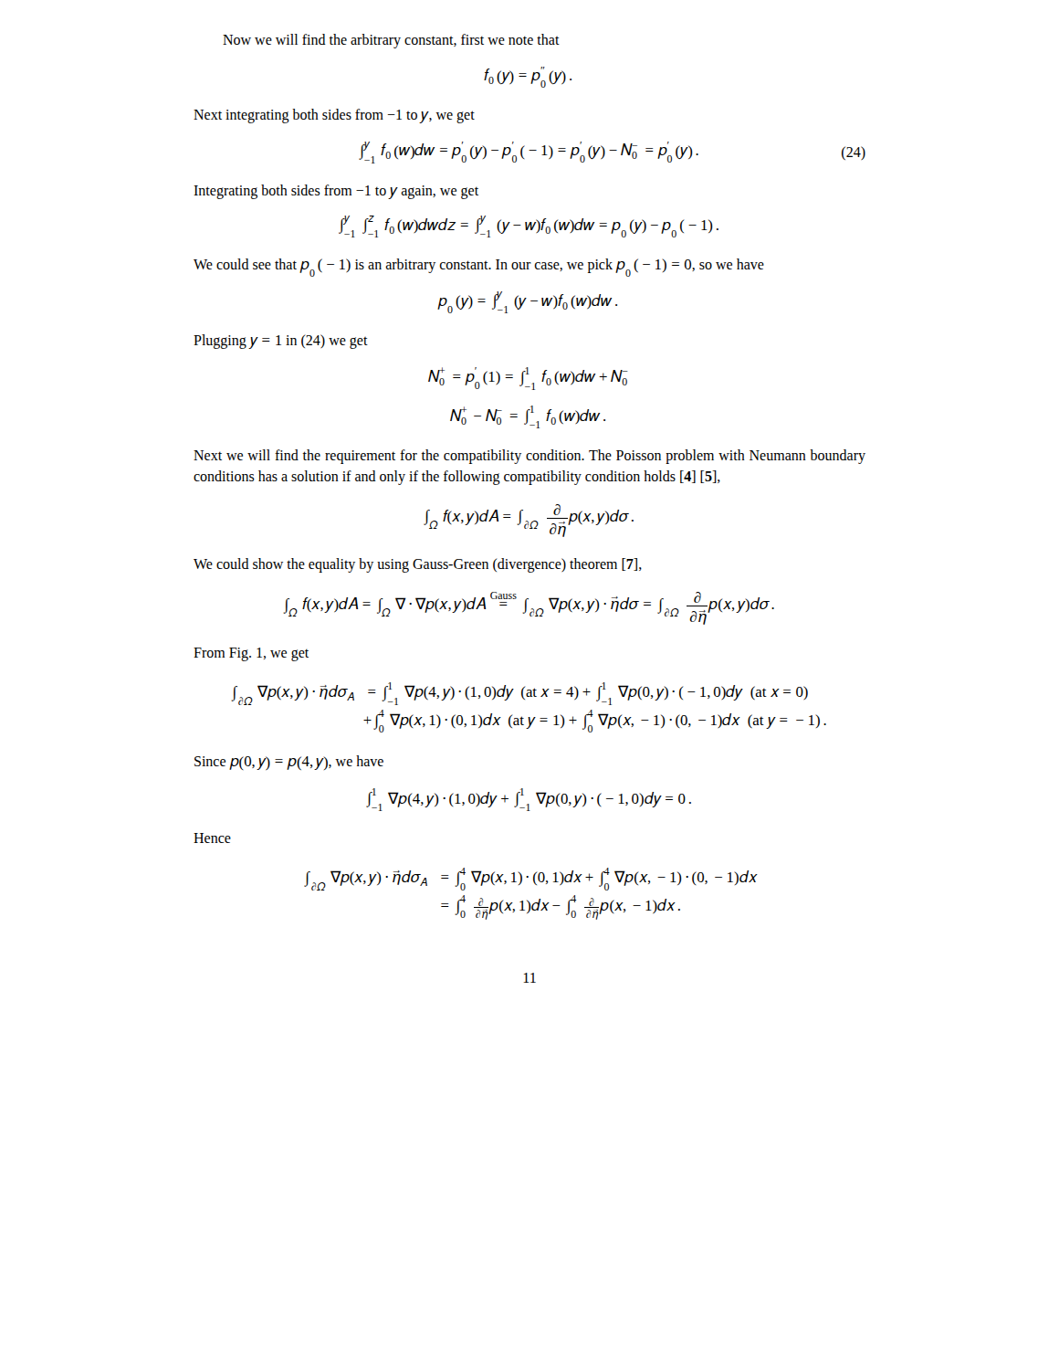Now we will find the arbitrary constant, first we note that
f0 (y) = p0″ (y) .
Next integrating both sides from −1 to y, we get
∫ −1 y f0(w)dw = p0′(y) − p0′(−1) = p0′(y) − N0− = p0′(y) . (24)
Integrating both sides from −1 to y again, we get
∫ −1 y ∫ −1 z f0(w)dwdz = ∫ −1 y (y−w) f0(w)dw = p0(y) − p0(−1) .
We could see that p0(−1) is an arbitrary constant. In our case, we pick p0(−1)=0, so we have
p0(y) = ∫ −1 y (y−w) f0(w)dw .
Plugging y=1 in (24) we get
N0+ = p0′(1) = ∫ −1 1 f0(w)dw + N0−
N0+ − N0− = ∫ −1 1 f0(w)dw .
Next we will find the requirement for the compatibility condition. The Poisson problem with Neumann boundary conditions has a solution if and only if the following compatibility condition holds [4] [5],
∫Ω f(x,y)dA = ∫∂Ω ∂ ∂η→ p(x,y)dσ .
We could show the equality by using Gauss-Green (divergence) theorem [7],
∫Ω f(x,y)dA = ∫Ω ∇⋅∇ p(x,y)dA =Gauss ∫∂Ω ∇p(x,y) ⋅ η→ dσ = ∫∂Ω ∂ ∂η→ p(x,y)dσ .
From Fig. 1, we get
∫∂Ω ∇p(x,y) ⋅ η→ dσA
= ∫ −1 1 ∇p(4,y) ⋅ (1,0) dy (at x=4) + ∫ −1 1 ∇p(0,y) ⋅ (−1,0) dy (at x=0)
+ ∫ 0 4 ∇p(x,1) ⋅ (0,1) dx (at y=1) + ∫ 0 4 ∇p(x,−1) ⋅ (0,−1) dx (at y=−1) .
Since p(0,y)=p(4,y), we have
∫ −1 1 ∇p(4,y) ⋅ (1,0) dy + ∫ −1 1 ∇p(0,y) ⋅ (−1,0) dy = 0 .
Hence
∫∂Ω ∇p(x,y) ⋅ η→ dσA
= ∫ 0 4 ∇p(x,1) ⋅ (0,1) dx + ∫ 0 4 ∇p(x,−1) ⋅ (0,−1) dx
= ∫ 0 4 ∂ ∂η→ p(x,1)dx − ∫ 0 4 ∂ ∂η→ p(x,−1)dx .
11